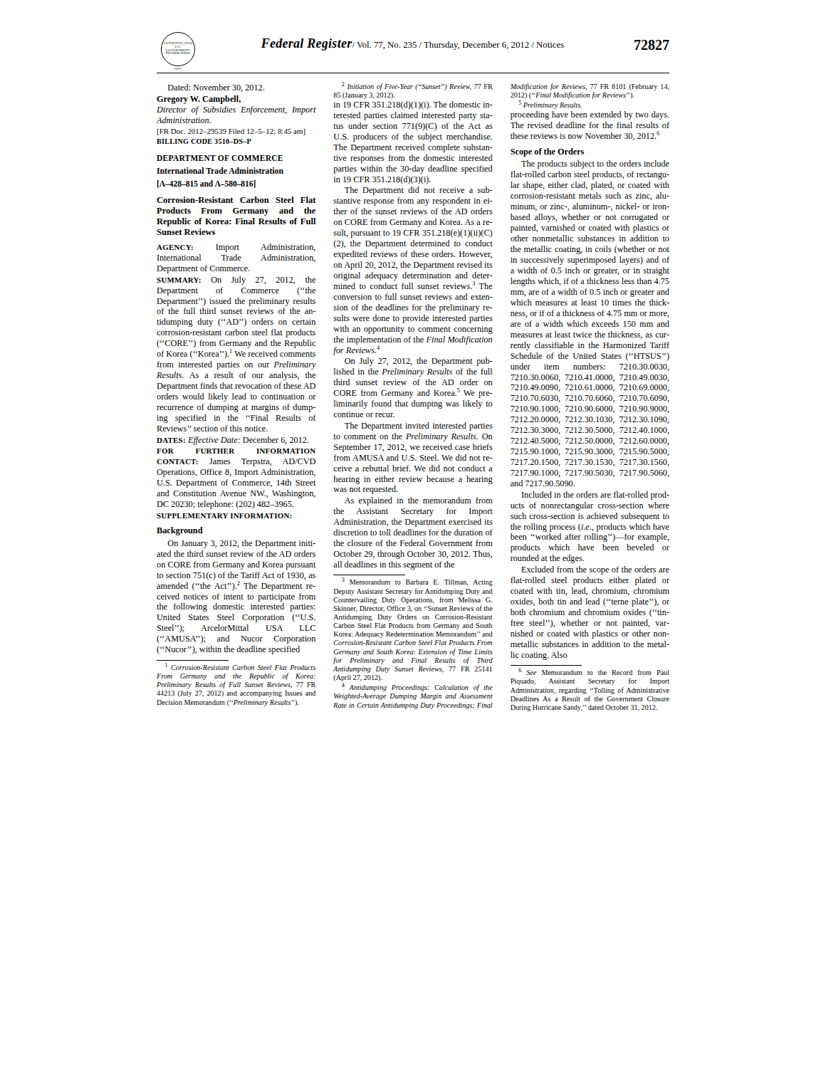AUTHENTICATED
U.S. GOVERNMENT
INFORMATION
GPO
Federal Register/ Vol. 77, No. 235 / Thursday, December 6, 2012 / Notices
72827
Dated: November 30, 2012.
Gregory W. Campbell,
Director of Subsidies Enforcement, Import Administration.
[FR Doc. 2012–29539 Filed 12–5–12; 8:45 am]
BILLING CODE 3510–DS–P
DEPARTMENT OF COMMERCE
International Trade Administration
[A–428–815 and A–580–816]
Corrosion-Resistant Carbon Steel Flat Products From Germany and the Republic of Korea: Final Results of Full Sunset Reviews
AGENCY: Import Administration, International Trade Administration, Department of Commerce.
SUMMARY: On July 27, 2012, the Department of Commerce (‘‘the Department’’) issued the preliminary results of the full third sunset reviews of the antidumping duty (‘‘AD’’) orders on certain corrosion-resistant carbon steel flat products (‘‘CORE’’) from Germany and the Republic of Korea (‘‘Korea’’).1 We received comments from interested parties on our Preliminary Results. As a result of our analysis, the Department finds that revocation of these AD orders would likely lead to continuation or recurrence of dumping at margins of dumping specified in the ‘‘Final Results of Reviews’’ section of this notice.
DATES: Effective Date: December 6, 2012.
FOR FURTHER INFORMATION CONTACT: James Terpstra, AD/CVD Operations, Office 8, Import Administration, U.S. Department of Commerce, 14th Street and Constitution Avenue NW., Washington, DC 20230; telephone: (202) 482–3965.
SUPPLEMENTARY INFORMATION:
Background
On January 3, 2012, the Department initiated the third sunset review of the AD orders on CORE from Germany and Korea pursuant to section 751(c) of the Tariff Act of 1930, as amended (‘‘the Act’’).2 The Department received notices of intent to participate from the following domestic interested parties: United States Steel Corporation (‘‘U.S. Steel’’); ArcelorMittal USA LLC (‘‘AMUSA’’); and Nucor Corporation (‘‘Nucor’’), within the deadline specified
1 Corrosion-Resistant Carbon Steel Flat Products From Germany and the Republic of Korea: Preliminary Results of Full Sunset Reviews, 77 FR 44213 (July 27, 2012) and accompanying Issues and Decision Memorandum (‘‘Preliminary Results’’).
2 Initiation of Five-Year (‘‘Sunset’’) Review, 77 FR 85 (January 3, 2012).
in 19 CFR 351.218(d)(1)(i). The domestic interested parties claimed interested party status under section 771(9)(C) of the Act as U.S. producers of the subject merchandise. The Department received complete substantive responses from the domestic interested parties within the 30-day deadline specified in 19 CFR 351.218(d)(3)(i).
The Department did not receive a substantive response from any respondent in either of the sunset reviews of the AD orders on CORE from Germany and Korea. As a result, pursuant to 19 CFR 351.218(e)(1)(ii)(C)(2), the Department determined to conduct expedited reviews of these orders. However, on April 20, 2012, the Department revised its original adequacy determination and determined to conduct full sunset reviews.3 The conversion to full sunset reviews and extension of the deadlines for the preliminary results were done to provide interested parties with an opportunity to comment concerning the implementation of the Final Modification for Reviews.4
On July 27, 2012, the Department published in the Preliminary Results of the full third sunset review of the AD order on CORE from Germany and Korea.5 We preliminarily found that dumping was likely to continue or recur.
The Department invited interested parties to comment on the Preliminary Results. On September 17, 2012, we received case briefs from AMUSA and U.S. Steel. We did not receive a rebuttal brief. We did not conduct a hearing in either review because a hearing was not requested.
As explained in the memorandum from the Assistant Secretary for Import Administration, the Department exercised its discretion to toll deadlines for the duration of the closure of the Federal Government from October 29, through October 30, 2012. Thus, all deadlines in this segment of the
3 Memorandum to Barbara E. Tillman, Acting Deputy Assistant Secretary for Antidumping Duty and Countervailing Duty Operations, from Melissa G. Skinner, Director, Office 3, on ‘‘Sunset Reviews of the Antidumping Duty Orders on Corrosion-Resistant Carbon Steel Flat Products from Germany and South Korea: Adequacy Redetermination Memorandum’’ and Corrosion-Resistant Carbon Steel Flat Products From Germany and South Korea: Extension of Time Limits for Preliminary and Final Results of Third Antidumping Duty Sunset Reviews, 77 FR 25141 (April 27, 2012).
4 Antidumping Proceedings: Calculation of the Weighted-Average Dumping Margin and Assessment Rate in Certain Antidumping Duty Proceedings; Final Modification for Reviews, 77 FR 8101 (February 14, 2012) (‘‘Final Modification for Reviews’’).
5 Preliminary Results.
proceeding have been extended by two days. The revised deadline for the final results of these reviews is now November 30, 2012.6
Scope of the Orders
The products subject to the orders include flat-rolled carbon steel products, of rectangular shape, either clad, plated, or coated with corrosion-resistant metals such as zinc, aluminum, or zinc-, aluminum-, nickel- or iron-based alloys, whether or not corrugated or painted, varnished or coated with plastics or other nonmetallic substances in addition to the metallic coating, in coils (whether or not in successively superimposed layers) and of a width of 0.5 inch or greater, or in straight lengths which, if of a thickness less than 4.75 mm, are of a width of 0.5 inch or greater and which measures at least 10 times the thickness, or if of a thickness of 4.75 mm or more, are of a width which exceeds 150 mm and measures at least twice the thickness, as currently classifiable in the Harmonized Tariff Schedule of the United States (‘‘HTSUS’’) under item numbers: 7210.30.0030, 7210.30.0060, 7210.41.0000, 7210.49.0030, 7210.49.0090, 7210.61.0000, 7210.69.0000, 7210.70.6030, 7210.70.6060, 7210.70.6090, 7210.90.1000, 7210.90.6000, 7210.90.9000, 7212.20.0000, 7212.30.1030, 7212.30.1090, 7212.30.3000, 7212.30.5000, 7212.40.1000, 7212.40.5000, 7212.50.0000, 7212.60.0000, 7215.90.1000, 7215.90.3000, 7215.90.5000, 7217.20.1500, 7217.30.1530, 7217.30.1560, 7217.90.1000, 7217.90.5030, 7217.90.5060, and 7217.90.5090.
Included in the orders are flat-rolled products of nonrectangular cross-section where such cross-section is achieved subsequent to the rolling process (i.e., products which have been ‘‘worked after rolling’’)—for example, products which have been beveled or rounded at the edges.
Excluded from the scope of the orders are flat-rolled steel products either plated or coated with tin, lead, chromium, chromium oxides, both tin and lead (‘‘terne plate’’), or both chromium and chromium oxides (‘‘tin-free steel’’), whether or not painted, varnished or coated with plastics or other nonmetallic substances in addition to the metallic coating. Also
6 See Memorandum to the Record from Paul Piquado, Assistant Secretary for Import Administration, regarding ‘‘Tolling of Administrative Deadlines As a Result of the Government Closure During Hurricane Sandy,’’ dated October 31, 2012.